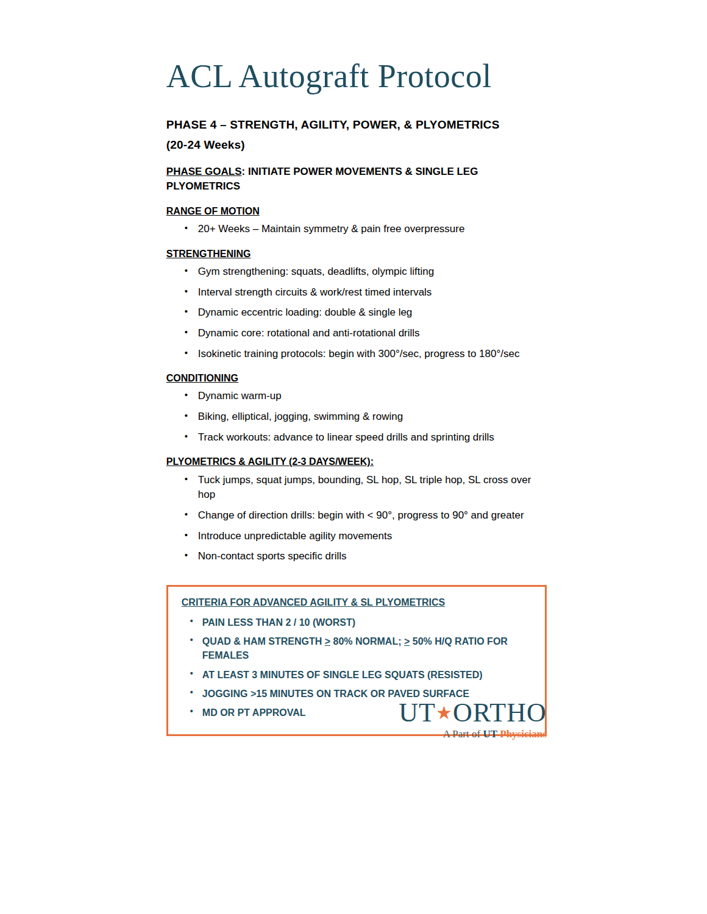ACL Autograft Protocol
PHASE 4 – STRENGTH, AGILITY, POWER, & PLYOMETRICS
(20-24 Weeks)
PHASE GOALS: INITIATE POWER MOVEMENTS & SINGLE LEG PLYOMETRICS
RANGE OF MOTION
20+ Weeks – Maintain symmetry & pain free overpressure
STRENGTHENING
Gym strengthening: squats, deadlifts, olympic lifting
Interval strength circuits & work/rest timed intervals
Dynamic eccentric loading: double & single leg
Dynamic core: rotational and anti-rotational drills
Isokinetic training protocols: begin with 300°/sec, progress to 180°/sec
CONDITIONING
Dynamic warm-up
Biking, elliptical, jogging, swimming & rowing
Track workouts: advance to linear speed drills and sprinting drills
PLYOMETRICS & AGILITY (2-3 DAYS/WEEK):
Tuck jumps, squat jumps, bounding, SL hop, SL triple hop, SL cross over hop
Change of direction drills: begin with < 90°, progress to 90° and greater
Introduce unpredictable agility movements
Non-contact sports specific drills
CRITERIA FOR ADVANCED AGILITY & SL PLYOMETRICS
PAIN LESS THAN 2 / 10 (WORST)
QUAD & HAM STRENGTH > 80% NORMAL; > 50% H/Q RATIO FOR FEMALES
AT LEAST 3 MINUTES OF SINGLE LEG SQUATS (RESISTED)
JOGGING >15 MINUTES ON TRACK OR PAVED SURFACE
MD OR PT APPROVAL
UT★ORTHO
A Part of UT Physicians